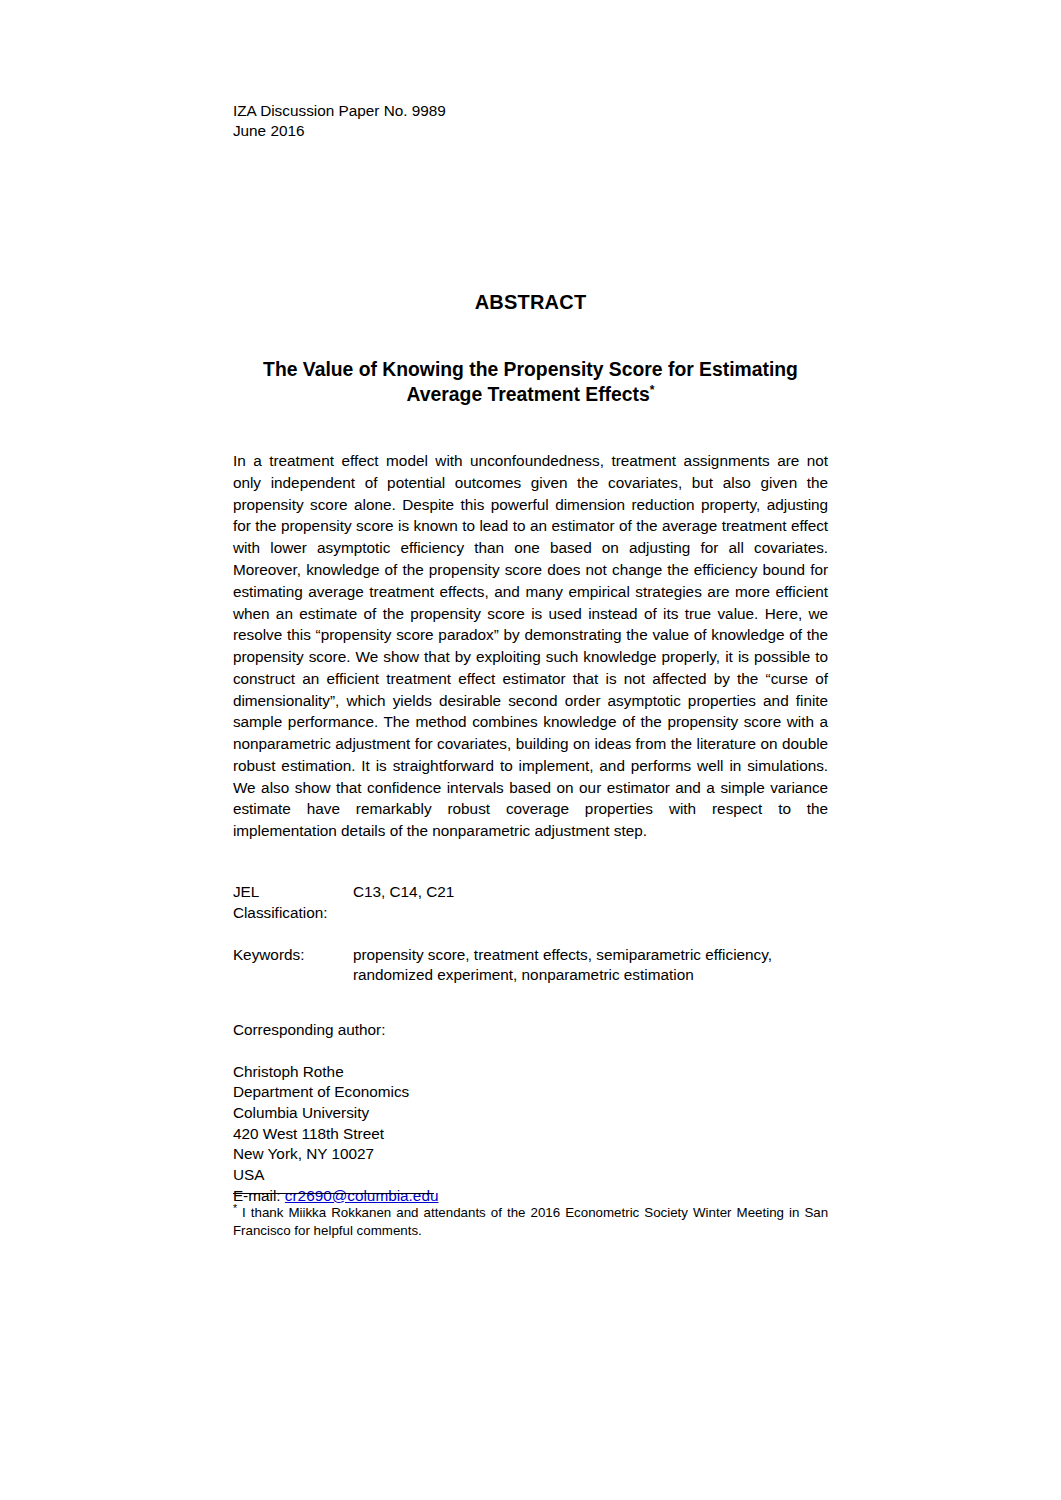IZA Discussion Paper No. 9989
June 2016
ABSTRACT
The Value of Knowing the Propensity Score for Estimating
Average Treatment Effects*
In a treatment effect model with unconfoundedness, treatment assignments are not only independent of potential outcomes given the covariates, but also given the propensity score alone. Despite this powerful dimension reduction property, adjusting for the propensity score is known to lead to an estimator of the average treatment effect with lower asymptotic efficiency than one based on adjusting for all covariates. Moreover, knowledge of the propensity score does not change the efficiency bound for estimating average treatment effects, and many empirical strategies are more efficient when an estimate of the propensity score is used instead of its true value. Here, we resolve this “propensity score paradox” by demonstrating the value of knowledge of the propensity score. We show that by exploiting such knowledge properly, it is possible to construct an efficient treatment effect estimator that is not affected by the “curse of dimensionality”, which yields desirable second order asymptotic properties and finite sample performance. The method combines knowledge of the propensity score with a nonparametric adjustment for covariates, building on ideas from the literature on double robust estimation. It is straightforward to implement, and performs well in simulations. We also show that confidence intervals based on our estimator and a simple variance estimate have remarkably robust coverage properties with respect to the implementation details of the nonparametric adjustment step.
JEL Classification:
C13, C14, C21
Keywords:
propensity score, treatment effects, semiparametric efficiency,randomized experiment, nonparametric estimation
Corresponding author:
Christoph Rothe
Department of Economics
Columbia University
420 West 118th Street
New York, NY 10027
USA
E-mail: cr2690@columbia.edu
* I thank Miikka Rokkanen and attendants of the 2016 Econometric Society Winter Meeting in San Francisco for helpful comments.